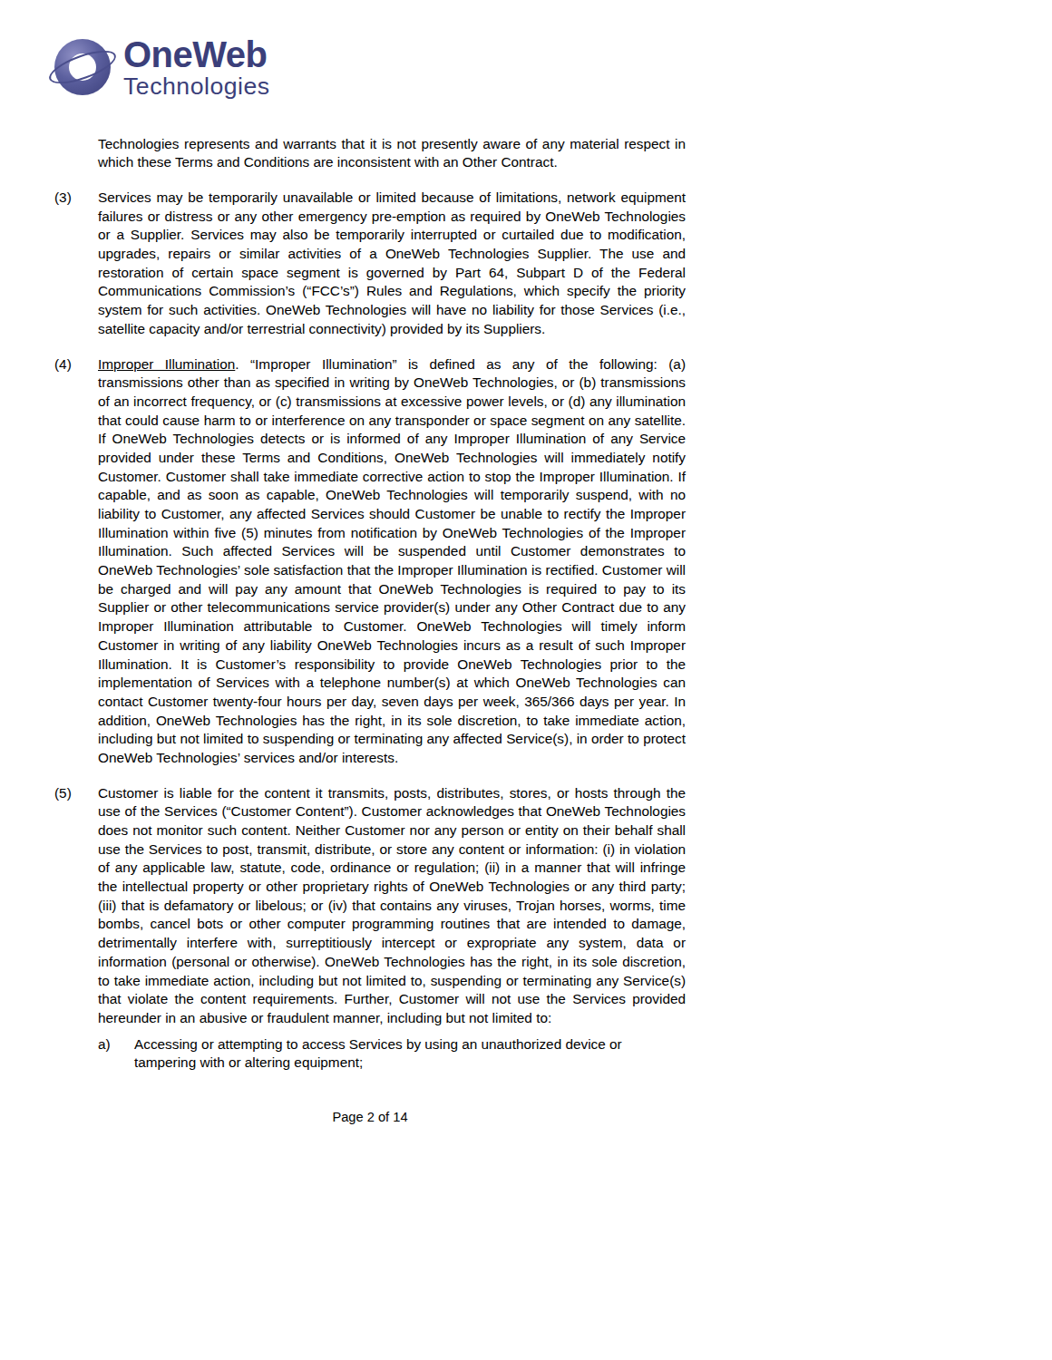OneWeb Technologies
Technologies represents and warrants that it is not presently aware of any material respect in which these Terms and Conditions are inconsistent with an Other Contract.
(3) Services may be temporarily unavailable or limited because of limitations, network equipment failures or distress or any other emergency pre-emption as required by OneWeb Technologies or a Supplier. Services may also be temporarily interrupted or curtailed due to modification, upgrades, repairs or similar activities of a OneWeb Technologies Supplier. The use and restoration of certain space segment is governed by Part 64, Subpart D of the Federal Communications Commission’s (“FCC’s”) Rules and Regulations, which specify the priority system for such activities. OneWeb Technologies will have no liability for those Services (i.e., satellite capacity and/or terrestrial connectivity) provided by its Suppliers.
(4) Improper Illumination. “Improper Illumination” is defined as any of the following: (a) transmissions other than as specified in writing by OneWeb Technologies, or (b) transmissions of an incorrect frequency, or (c) transmissions at excessive power levels, or (d) any illumination that could cause harm to or interference on any transponder or space segment on any satellite. If OneWeb Technologies detects or is informed of any Improper Illumination of any Service provided under these Terms and Conditions, OneWeb Technologies will immediately notify Customer. Customer shall take immediate corrective action to stop the Improper Illumination. If capable, and as soon as capable, OneWeb Technologies will temporarily suspend, with no liability to Customer, any affected Services should Customer be unable to rectify the Improper Illumination within five (5) minutes from notification by OneWeb Technologies of the Improper Illumination. Such affected Services will be suspended until Customer demonstrates to OneWeb Technologies’ sole satisfaction that the Improper Illumination is rectified. Customer will be charged and will pay any amount that OneWeb Technologies is required to pay to its Supplier or other telecommunications service provider(s) under any Other Contract due to any Improper Illumination attributable to Customer. OneWeb Technologies will timely inform Customer in writing of any liability OneWeb Technologies incurs as a result of such Improper Illumination. It is Customer’s responsibility to provide OneWeb Technologies prior to the implementation of Services with a telephone number(s) at which OneWeb Technologies can contact Customer twenty-four hours per day, seven days per week, 365/366 days per year. In addition, OneWeb Technologies has the right, in its sole discretion, to take immediate action, including but not limited to suspending or terminating any affected Service(s), in order to protect OneWeb Technologies’ services and/or interests.
(5) Customer is liable for the content it transmits, posts, distributes, stores, or hosts through the use of the Services (“Customer Content”). Customer acknowledges that OneWeb Technologies does not monitor such content. Neither Customer nor any person or entity on their behalf shall use the Services to post, transmit, distribute, or store any content or information: (i) in violation of any applicable law, statute, code, ordinance or regulation; (ii) in a manner that will infringe the intellectual property or other proprietary rights of OneWeb Technologies or any third party; (iii) that is defamatory or libelous; or (iv) that contains any viruses, Trojan horses, worms, time bombs, cancel bots or other computer programming routines that are intended to damage, detrimentally interfere with, surreptitiously intercept or expropriate any system, data or information (personal or otherwise). OneWeb Technologies has the right, in its sole discretion, to take immediate action, including but not limited to, suspending or terminating any Service(s) that violate the content requirements. Further, Customer will not use the Services provided hereunder in an abusive or fraudulent manner, including but not limited to:
a) Accessing or attempting to access Services by using an unauthorized device or tampering with or altering equipment;
Page 2 of 14